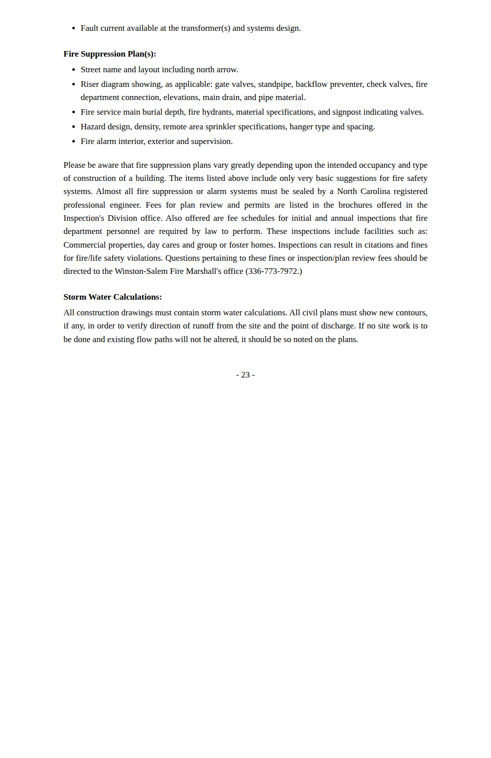Fault current available at the transformer(s) and systems design.
Fire Suppression Plan(s):
Street name and layout including north arrow.
Riser diagram showing, as applicable: gate valves, standpipe, backflow preventer, check valves, fire department connection, elevations, main drain, and pipe material.
Fire service main burial depth, fire hydrants, material specifications, and signpost indicating valves.
Hazard design, density, remote area sprinkler specifications, hanger type and spacing.
Fire alarm interior, exterior and supervision.
Please be aware that fire suppression plans vary greatly depending upon the intended occupancy and type of construction of a building. The items listed above include only very basic suggestions for fire safety systems. Almost all fire suppression or alarm systems must be sealed by a North Carolina registered professional engineer. Fees for plan review and permits are listed in the brochures offered in the Inspection's Division office. Also offered are fee schedules for initial and annual inspections that fire department personnel are required by law to perform. These inspections include facilities such as: Commercial properties, day cares and group or foster homes. Inspections can result in citations and fines for fire/life safety violations. Questions pertaining to these fines or inspection/plan review fees should be directed to the Winston-Salem Fire Marshall's office (336-773-7972.)
Storm Water Calculations:
All construction drawings must contain storm water calculations. All civil plans must show new contours, if any, in order to verify direction of runoff from the site and the point of discharge. If no site work is to be done and existing flow paths will not be altered, it should be so noted on the plans.
- 23 -